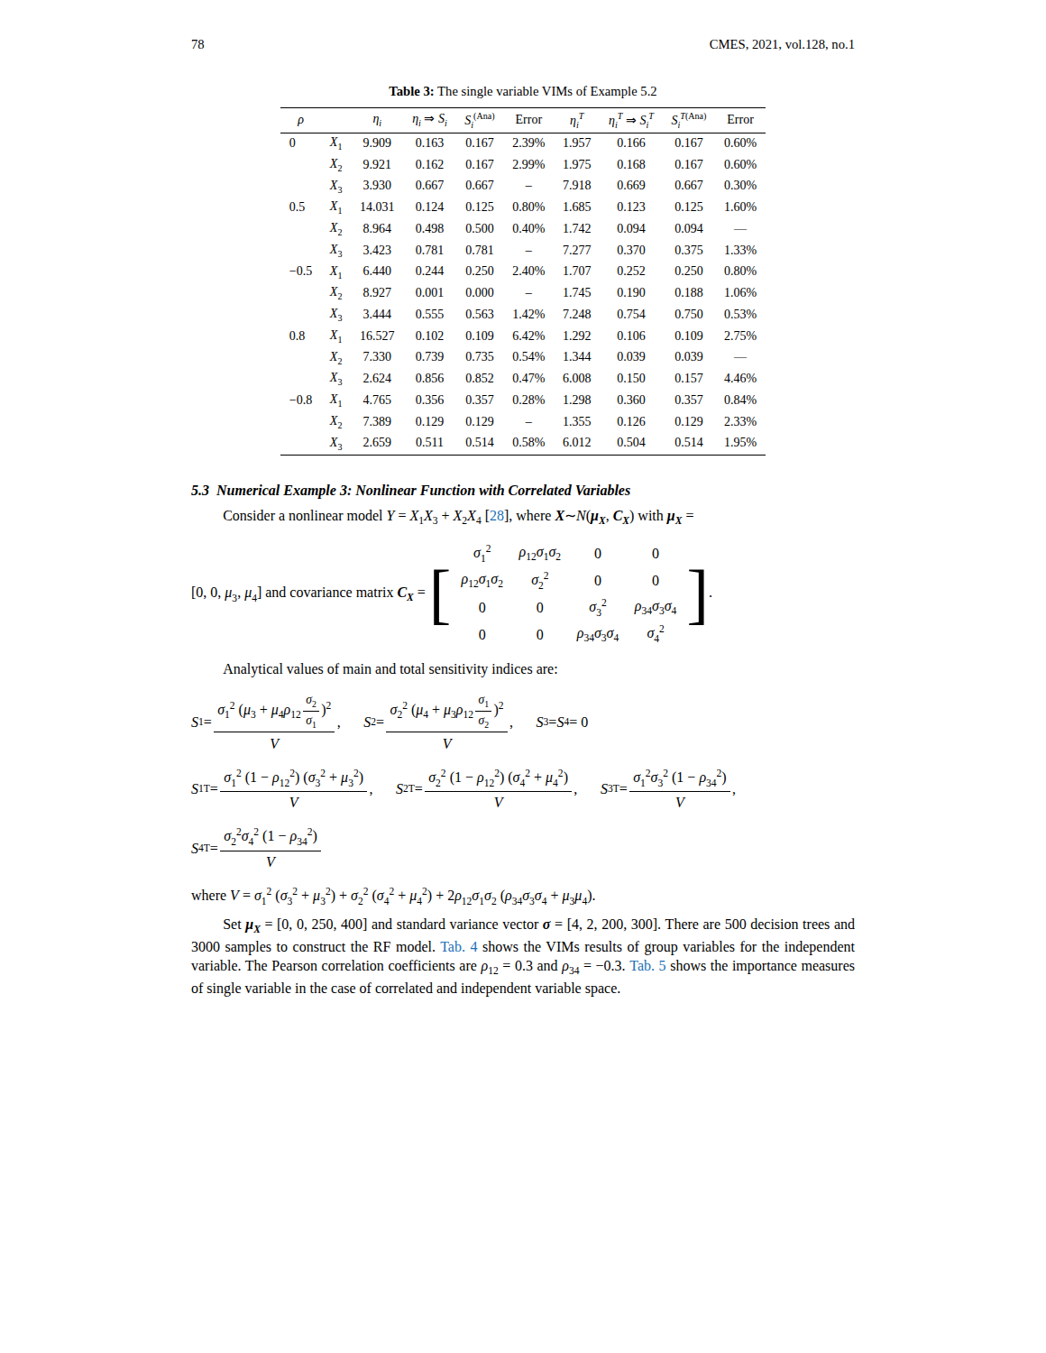78 CMES, 2021, vol.128, no.1
Table 3: The single variable VIMs of Example 5.2
| ρ | | η i | η i ⇒ S i | S i (Ana) | Error | η i T | η i T ⇒ S i T | S i T (Ana) | Error |
| --- | --- | --- | --- | --- | --- | --- | --- | --- | --- |
| 0 | X 1 | 9.909 | 0.163 | 0.167 | 2.39% | 1.957 | 0.166 | 0.167 | 0.60% |
| | X 2 | 9.921 | 0.162 | 0.167 | 2.99% | 1.975 | 0.168 | 0.167 | 0.60% |
| | X 3 | 3.930 | 0.667 | 0.667 | – | 7.918 | 0.669 | 0.667 | 0.30% |
| 0.5 | X 1 | 14.031 | 0.124 | 0.125 | 0.80% | 1.685 | 0.123 | 0.125 | 1.60% |
| | X 2 | 8.964 | 0.498 | 0.500 | 0.40% | 1.742 | 0.094 | 0.094 | — |
| | X 3 | 3.423 | 0.781 | 0.781 | – | 7.277 | 0.370 | 0.375 | 1.33% |
| −0.5 | X 1 | 6.440 | 0.244 | 0.250 | 2.40% | 1.707 | 0.252 | 0.250 | 0.80% |
| | X 2 | 8.927 | 0.001 | 0.000 | – | 1.745 | 0.190 | 0.188 | 1.06% |
| | X 3 | 3.444 | 0.555 | 0.563 | 1.42% | 7.248 | 0.754 | 0.750 | 0.53% |
| 0.8 | X 1 | 16.527 | 0.102 | 0.109 | 6.42% | 1.292 | 0.106 | 0.109 | 2.75% |
| | X 2 | 7.330 | 0.739 | 0.735 | 0.54% | 1.344 | 0.039 | 0.039 | — |
| | X 3 | 2.624 | 0.856 | 0.852 | 0.47% | 6.008 | 0.150 | 0.157 | 4.46% |
| −0.8 | X 1 | 4.765 | 0.356 | 0.357 | 0.28% | 1.298 | 0.360 | 0.357 | 0.84% |
| | X 2 | 7.389 | 0.129 | 0.129 | – | 1.355 | 0.126 | 0.129 | 2.33% |
| | X 3 | 2.659 | 0.511 | 0.514 | 0.58% | 6.012 | 0.504 | 0.514 | 1.95% |
5.3 Numerical Example 3: Nonlinear Function with Correlated Variables
Consider a nonlinear model Y = X1X3 + X2X4 [28], where X∼N(μX, CX) with μX =
[0, 0, μ3, μ4] and covariance matrix CX = [
| σ 1 2 | ρ 12 σ 1 σ 2 | 0 | 0 |
| ρ 12 σ 1 σ 2 | σ 2 2 | 0 | 0 |
| 0 | 0 | σ 3 2 | ρ 34 σ 3 σ 4 |
| 0 | 0 | ρ 34 σ 3 σ 4 | σ 4 2 |
] .
Analytical values of main and total sensitivity indices are:
S1 = σ12 (μ3 + μ4ρ12σ2 σ1)2 V , S2 = σ22 (μ4 + μ3ρ12σ1 σ2)2 V , S3 = S4 = 0
S1T = σ12 (1 − ρ122) (σ32 + μ32) V , S2T = σ22 (1 − ρ122) (σ42 + μ42) V , S3T = σ12σ32 (1 − ρ342) V ,
S4T = σ22σ42 (1 − ρ342) V
where V = σ12 (σ32 + μ32) + σ22 (σ42 + μ42) + 2ρ12σ1σ2 (ρ34σ3σ4 + μ3μ4).
Set μX = [0, 0, 250, 400] and standard variance vector σ = [4, 2, 200, 300]. There are 500 decision trees and 3000 samples to construct the RF model. Tab. 4 shows the VIMs results of group variables for the independent variable. The Pearson correlation coefficients are ρ12 = 0.3 and ρ34 = −0.3. Tab. 5 shows the importance measures of single variable in the case of correlated and independent variable space.